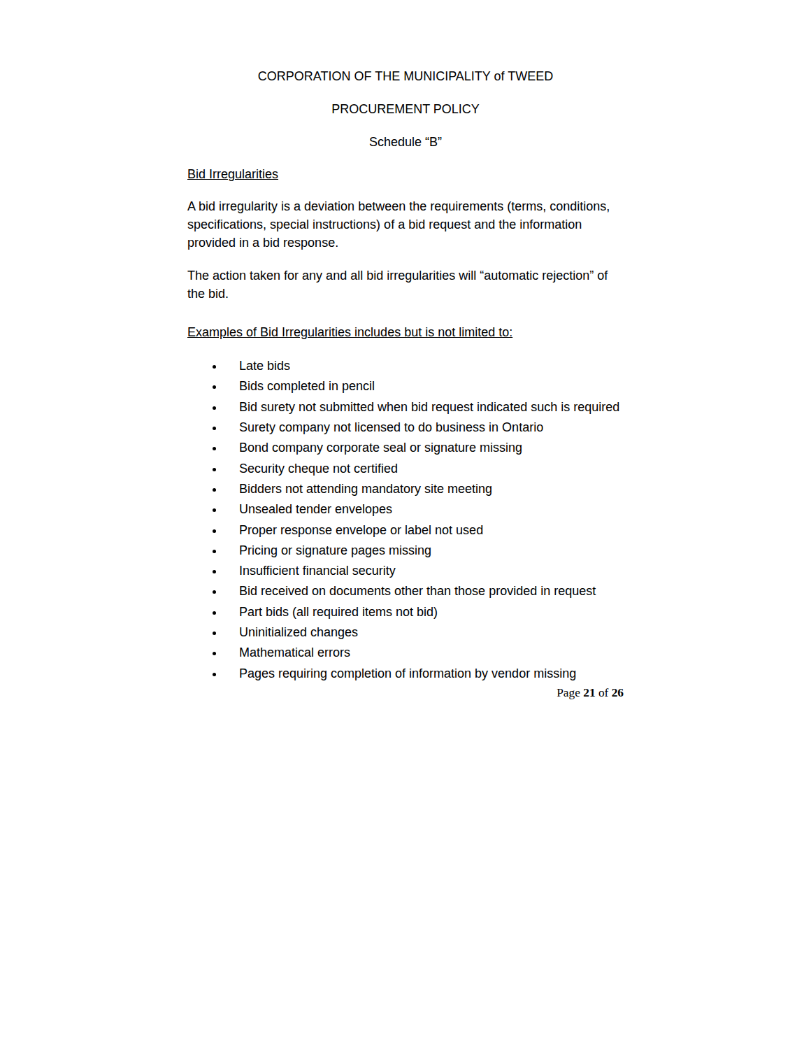CORPORATION OF THE MUNICIPALITY of TWEED
PROCUREMENT POLICY
Schedule “B”
Bid Irregularities
A bid irregularity is a deviation between the requirements (terms, conditions, specifications, special instructions) of a bid request and the information provided in a bid response.
The action taken for any and all bid irregularities will “automatic rejection” of the bid.
Examples of Bid Irregularities includes but is not limited to:
Late bids
Bids completed in pencil
Bid surety not submitted when bid request indicated such is required
Surety company not licensed to do business in Ontario
Bond company corporate seal or signature missing
Security cheque not certified
Bidders not attending mandatory site meeting
Unsealed tender envelopes
Proper response envelope or label not used
Pricing or signature pages missing
Insufficient financial security
Bid received on documents other than those provided in request
Part bids (all required items not bid)
Uninitialized changes
Mathematical errors
Pages requiring completion of information by vendor missing
Page 21 of 26